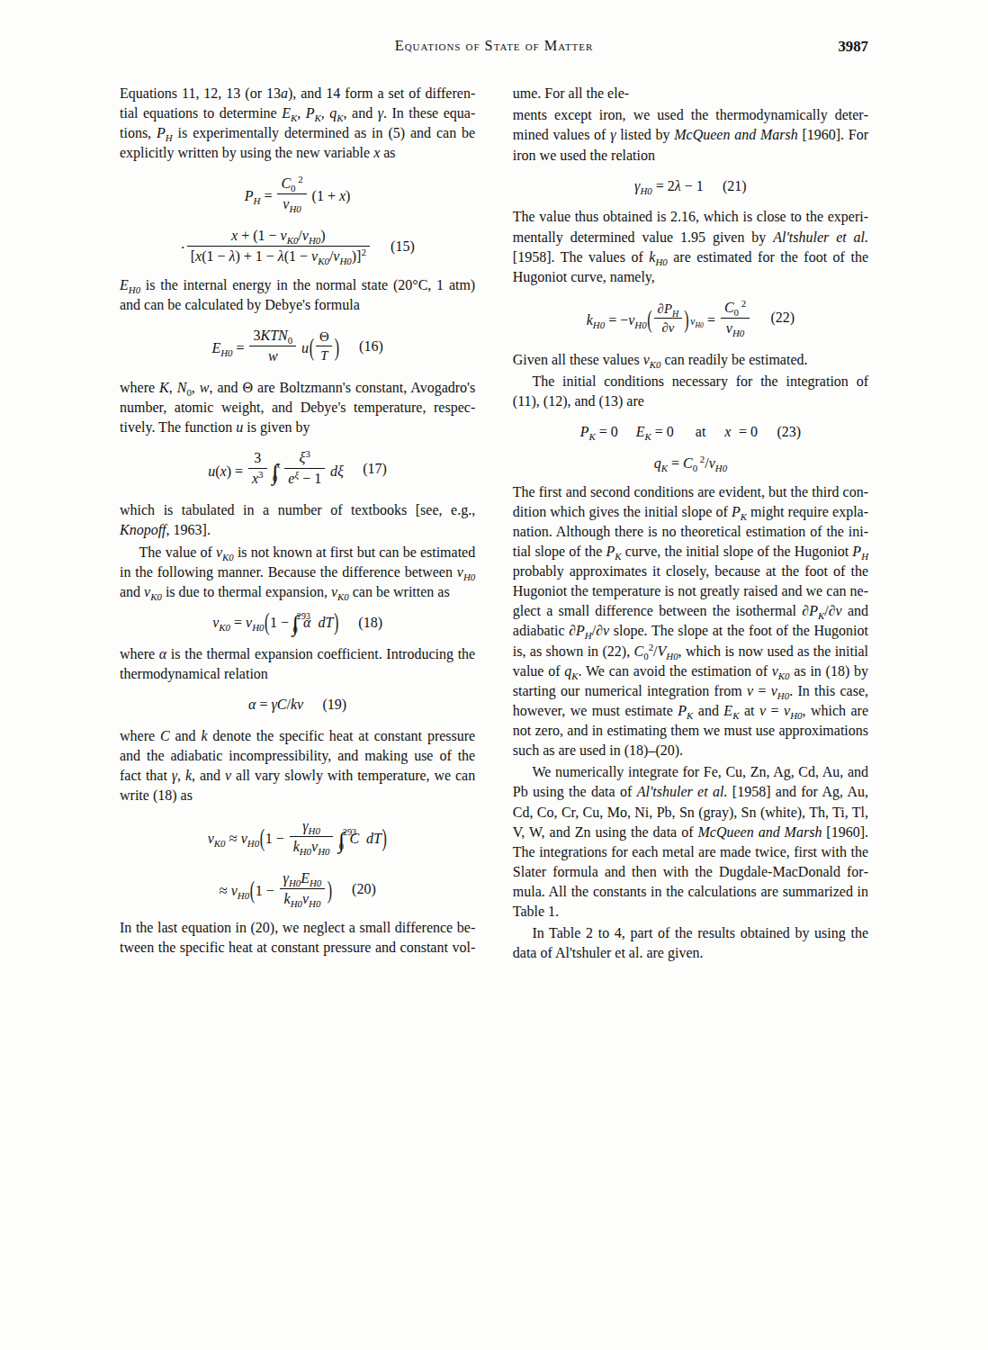Equations of State of Matter 3987
Equations 11, 12, 13 (or 13a), and 14 form a set of differential equations to determine EK, PK, qK, and γ. In these equations, PH is experimentally determined as in (5) and can be explicitly written by using the new variable x as
PH = C0 2 vH0 (1 + x)
·x + (1 − vK0/vH0)[x(1 − λ) + 1 − λ(1 − vK0/vH0)]2 (15)
EH0 is the internal energy in the normal state (20°C, 1 atm) and can be calculated by Debye's formula
EH0 = 3KTN0 w u(ΘT) (16)
where K, N0, w, and Θ are Boltzmann's constant, Avogadro's number, atomic weight, and Debye's temperature, respectively. The function u is given by
u(x) = 3 x3 ∫x 0 ξ3 eξ − 1 dξ (17)
which is tabulated in a number of textbooks [see, e.g., Knopoff, 1963].
The value of vK0 is not known at first but can be estimated in the following manner. Because the difference between vH0 and vK0 is due to thermal expansion, vK0 can be written as
vK0 = vH0(1 − ∫2930 α dT) (18)
where α is the thermal expansion coefficient. Introducing the thermodynamical relation
α = γC/kv (19)
where C and k denote the specific heat at constant pressure and the adiabatic incompressibility, and making use of the fact that γ, k, and v all vary slowly with temperature, we can write (18) as
vK0 ≈ vH0(1 − γH0 kH0vH0 ∫2930 C dT)
≈ vH0(1 − γH0EH0 kH0vH0) (20)
In the last equation in (20), we neglect a small difference between the specific heat at constant pressure and constant volume. For all the ele-
ments except iron, we used the thermodynamically determined values of γ listed by McQueen and Marsh [1960]. For iron we used the relation
γH0 = 2λ − 1 (21)
The value thus obtained is 2.16, which is close to the experimentally determined value 1.95 given by Al'tshuler et al. [1958]. The values of kH0 are estimated for the foot of the Hugoniot curve, namely,
kH0 = −vH0(∂PH∂v) vH0 = C0 2 vH0 (22)
Given all these values vK0 can readily be estimated.
The initial conditions necessary for the integration of (11), (12), and (13) are
PK = 0 EK = 0 at x = 0 (23)
qK = C0 2/vH0
The first and second conditions are evident, but the third condition which gives the initial slope of PK might require explanation. Although there is no theoretical estimation of the initial slope of the PK curve, the initial slope of the Hugoniot PH probably approximates it closely, because at the foot of the Hugoniot the temperature is not greatly raised and we can neglect a small difference between the isothermal ∂PK/∂v and adiabatic ∂PH/∂v slope. The slope at the foot of the Hugoniot is, as shown in (22), C02/VH0, which is now used as the initial value of qK. We can avoid the estimation of vK0 as in (18) by starting our numerical integration from v = vH0. In this case, however, we must estimate PK and EK at v = vH0, which are not zero, and in estimating them we must use approximations such as are used in (18)–(20).
We numerically integrate for Fe, Cu, Zn, Ag, Cd, Au, and Pb using the data of Al'tshuler et al. [1958] and for Ag, Au, Cd, Co, Cr, Cu, Mo, Ni, Pb, Sn (gray), Sn (white), Th, Ti, Tl, V, W, and Zn using the data of McQueen and Marsh [1960]. The integrations for each metal are made twice, first with the Slater formula and then with the Dugdale-MacDonald formula. All the constants in the calculations are summarized in Table 1.
In Table 2 to 4, part of the results obtained by using the data of Al'tshuler et al. are given.